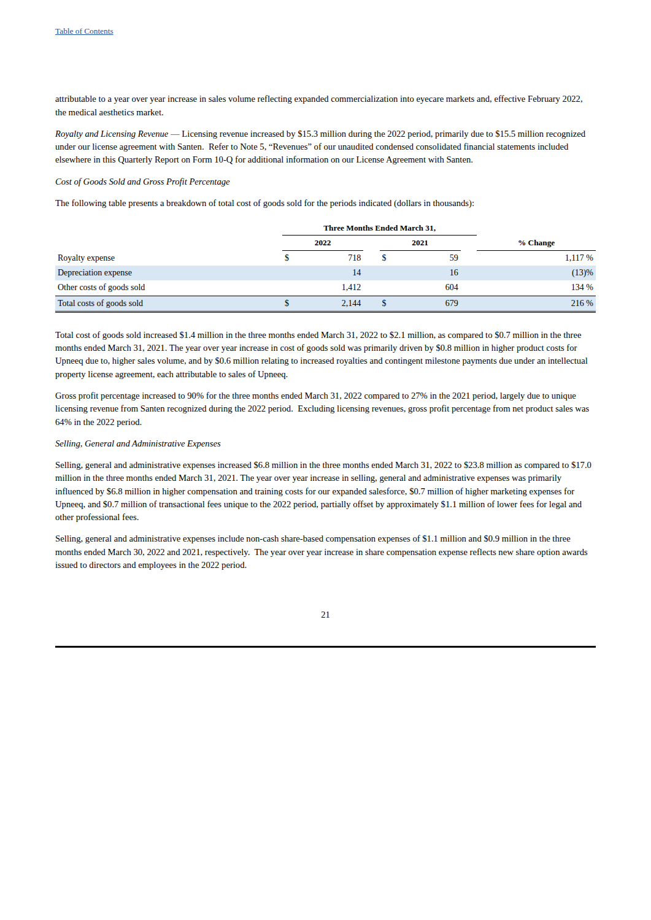Table of Contents
attributable to a year over year increase in sales volume reflecting expanded commercialization into eyecare markets and, effective February 2022, the medical aesthetics market.
Royalty and Licensing Revenue — Licensing revenue increased by $15.3 million during the 2022 period, primarily due to $15.5 million recognized under our license agreement with Santen. Refer to Note 5, “Revenues” of our unaudited condensed consolidated financial statements included elsewhere in this Quarterly Report on Form 10-Q for additional information on our License Agreement with Santen.
Cost of Goods Sold and Gross Profit Percentage
The following table presents a breakdown of total cost of goods sold for the periods indicated (dollars in thousands):
| | Three Months Ended March 31, | |
| --- | --- | --- |
| | 2022 | | 2021 | | % Change |
| Royalty expense | $ | 718 | | $ | 59 | | 1,117 % |
| Depreciation expense | | 14 | | | 16 | | (13)% |
| Other costs of goods sold | | 1,412 | | | 604 | | 134 % |
| Total costs of goods sold | $ | 2,144 | | $ | 679 | | 216 % |
Total cost of goods sold increased $1.4 million in the three months ended March 31, 2022 to $2.1 million, as compared to $0.7 million in the three months ended March 31, 2021. The year over year increase in cost of goods sold was primarily driven by $0.8 million in higher product costs for Upneeq due to, higher sales volume, and by $0.6 million relating to increased royalties and contingent milestone payments due under an intellectual property license agreement, each attributable to sales of Upneeq.
Gross profit percentage increased to 90% for the three months ended March 31, 2022 compared to 27% in the 2021 period, largely due to unique licensing revenue from Santen recognized during the 2022 period. Excluding licensing revenues, gross profit percentage from net product sales was 64% in the 2022 period.
Selling, General and Administrative Expenses
Selling, general and administrative expenses increased $6.8 million in the three months ended March 31, 2022 to $23.8 million as compared to $17.0 million in the three months ended March 31, 2021. The year over year increase in selling, general and administrative expenses was primarily influenced by $6.8 million in higher compensation and training costs for our expanded salesforce, $0.7 million of higher marketing expenses for Upneeq, and $0.7 million of transactional fees unique to the 2022 period, partially offset by approximately $1.1 million of lower fees for legal and other professional fees.
Selling, general and administrative expenses include non-cash share-based compensation expenses of $1.1 million and $0.9 million in the three months ended March 30, 2022 and 2021, respectively. The year over year increase in share compensation expense reflects new share option awards issued to directors and employees in the 2022 period.
21